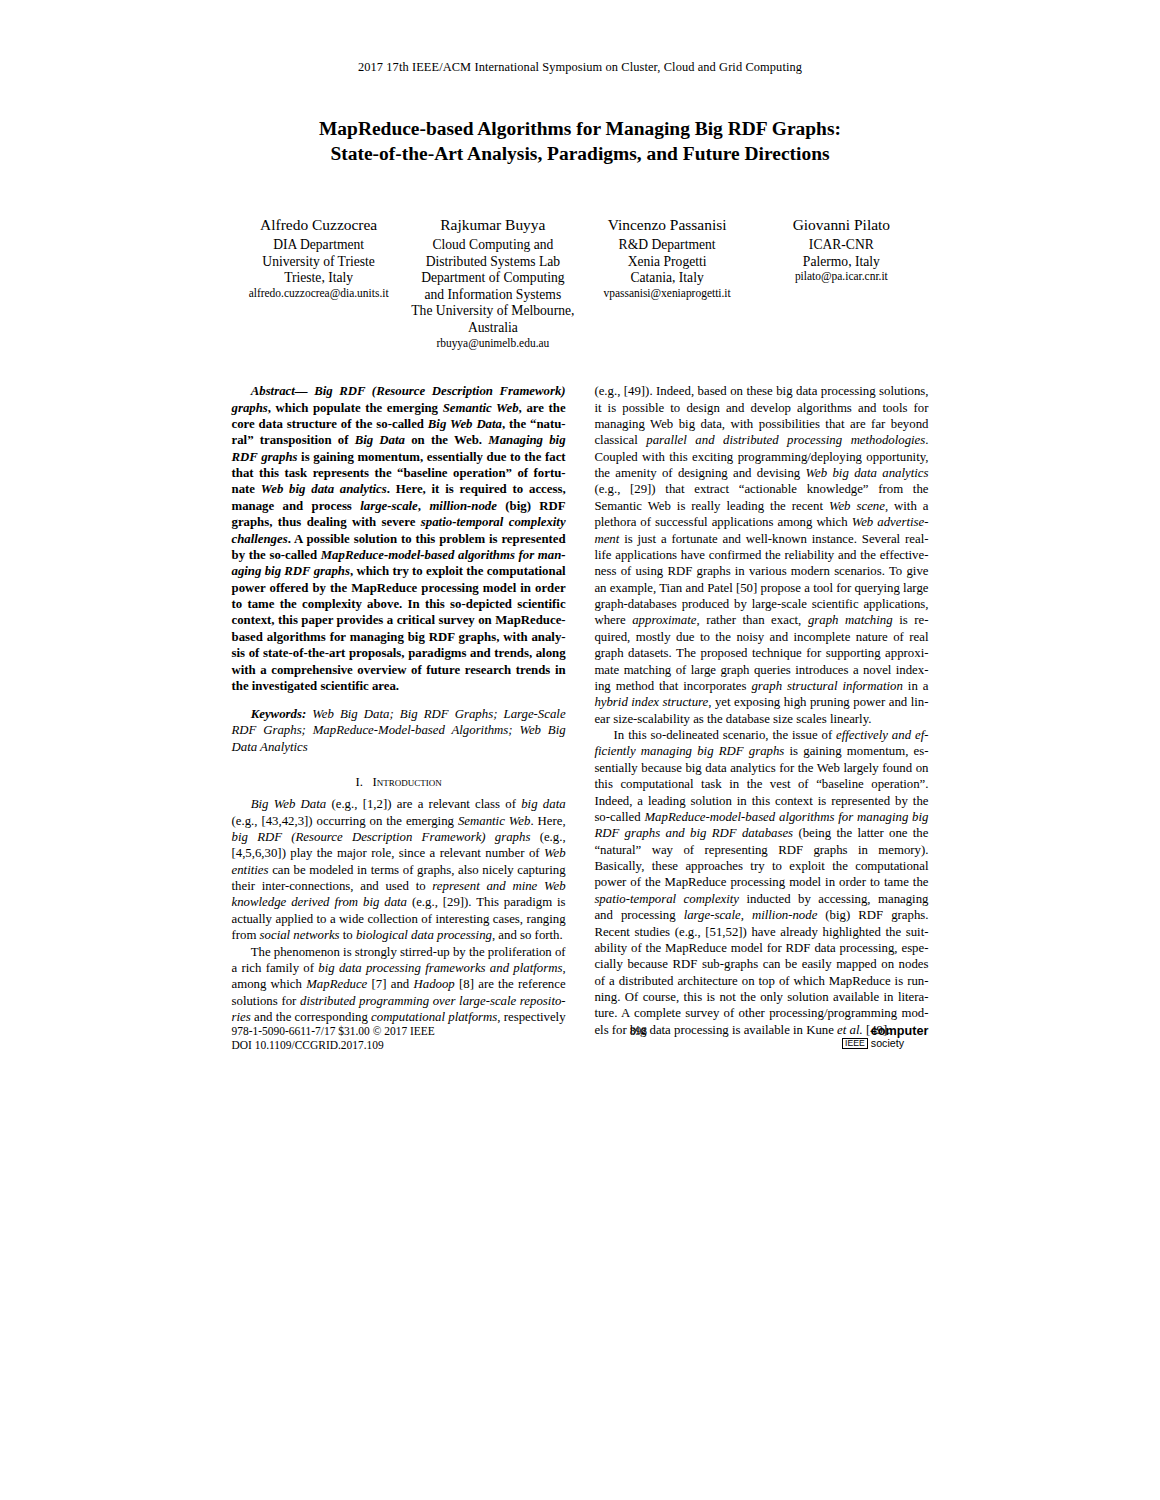2017 17th IEEE/ACM International Symposium on Cluster, Cloud and Grid Computing
MapReduce-based Algorithms for Managing Big RDF Graphs:
State-of-the-Art Analysis, Paradigms, and Future Directions
| Alfredo Cuzzocrea DIA Department University of Trieste Trieste, Italy alfredo.cuzzocrea@dia.units.it | Rajkumar Buyya Cloud Computing and Distributed Systems Lab Department of Computing and Information Systems The University of Melbourne, Australia rbuyya@unimelb.edu.au | Vincenzo Passanisi R&D Department Xenia Progetti Catania, Italy vpassanisi@xeniaprogetti.it | Giovanni Pilato ICAR-CNR Palermo, Italy pilato@pa.icar.cnr.it |
Abstract— Big RDF (Resource Description Framework) graphs, which populate the emerging Semantic Web, are the core data structure of the so-called Big Web Data, the “natural” transposition of Big Data on the Web. Managing big RDF graphs is gaining momentum, essentially due to the fact that this task represents the “baseline operation” of fortunate Web big data analytics. Here, it is required to access, manage and process large-scale, million-node (big) RDF graphs, thus dealing with severe spatio-temporal complexity challenges. A possible solution to this problem is represented by the so-called MapReduce-model-based algorithms for managing big RDF graphs, which try to exploit the computational power offered by the MapReduce processing model in order to tame the complexity above. In this so-depicted scientific context, this paper provides a critical survey on MapReduce-based algorithms for managing big RDF graphs, with analysis of state-of-the-art proposals, paradigms and trends, along with a comprehensive overview of future research trends in the investigated scientific area.
Keywords: Web Big Data; Big RDF Graphs; Large-Scale RDF Graphs; MapReduce-Model-based Algorithms; Web Big Data Analytics
I. Introduction
Big Web Data (e.g., [1,2]) are a relevant class of big data (e.g., [43,42,3]) occurring on the emerging Semantic Web. Here, big RDF (Resource Description Framework) graphs (e.g., [4,5,6,30]) play the major role, since a relevant number of Web entities can be modeled in terms of graphs, also nicely capturing their inter-connections, and used to represent and mine Web knowledge derived from big data (e.g., [29]). This paradigm is actually applied to a wide collection of interesting cases, ranging from social networks to biological data processing, and so forth.
The phenomenon is strongly stirred-up by the proliferation of a rich family of big data processing frameworks and platforms, among which MapReduce [7] and Hadoop [8] are the reference solutions for distributed programming over large-scale repositories and the corresponding computational platforms, respectively (e.g., [49]). Indeed, based on these big data processing solutions, it is possible to design and develop algorithms and tools for managing Web big data, with possibilities that are far beyond classical parallel and distributed processing methodologies. Coupled with this exciting programming/deploying opportunity, the amenity of designing and devising Web big data analytics (e.g., [29]) that extract “actionable knowledge” from the Semantic Web is really leading the recent Web scene, with a plethora of successful applications among which Web advertisement is just a fortunate and well-known instance. Several real-life applications have confirmed the reliability and the effectiveness of using RDF graphs in various modern scenarios. To give an example, Tian and Patel [50] propose a tool for querying large graph-databases produced by large-scale scientific applications, where approximate, rather than exact, graph matching is required, mostly due to the noisy and incomplete nature of real graph datasets. The proposed technique for supporting approximate matching of large graph queries introduces a novel indexing method that incorporates graph structural information in a hybrid index structure, yet exposing high pruning power and linear size-scalability as the database size scales linearly.
In this so-delineated scenario, the issue of effectively and efficiently managing big RDF graphs is gaining momentum, essentially because big data analytics for the Web largely found on this computational task in the vest of “baseline operation”. Indeed, a leading solution in this context is represented by the so-called MapReduce-model-based algorithms for managing big RDF graphs and big RDF databases (being the latter one the “natural” way of representing RDF graphs in memory). Basically, these approaches try to exploit the computational power of the MapReduce processing model in order to tame the spatio-temporal complexity inducted by accessing, managing and processing large-scale, million-node (big) RDF graphs. Recent studies (e.g., [51,52]) have already highlighted the suitability of the MapReduce model for RDF data processing, especially because RDF sub-graphs can be easily mapped on nodes of a distributed architecture on top of which MapReduce is running. Of course, this is not the only solution available in literature. A complete survey of other processing/programming models for big data processing is available in Kune et al. [49].
978-1-5090-6611-7/17 $31.00 © 2017 IEEE
DOI 10.1109/CCGRID.2017.109
IEEE computer
society
898